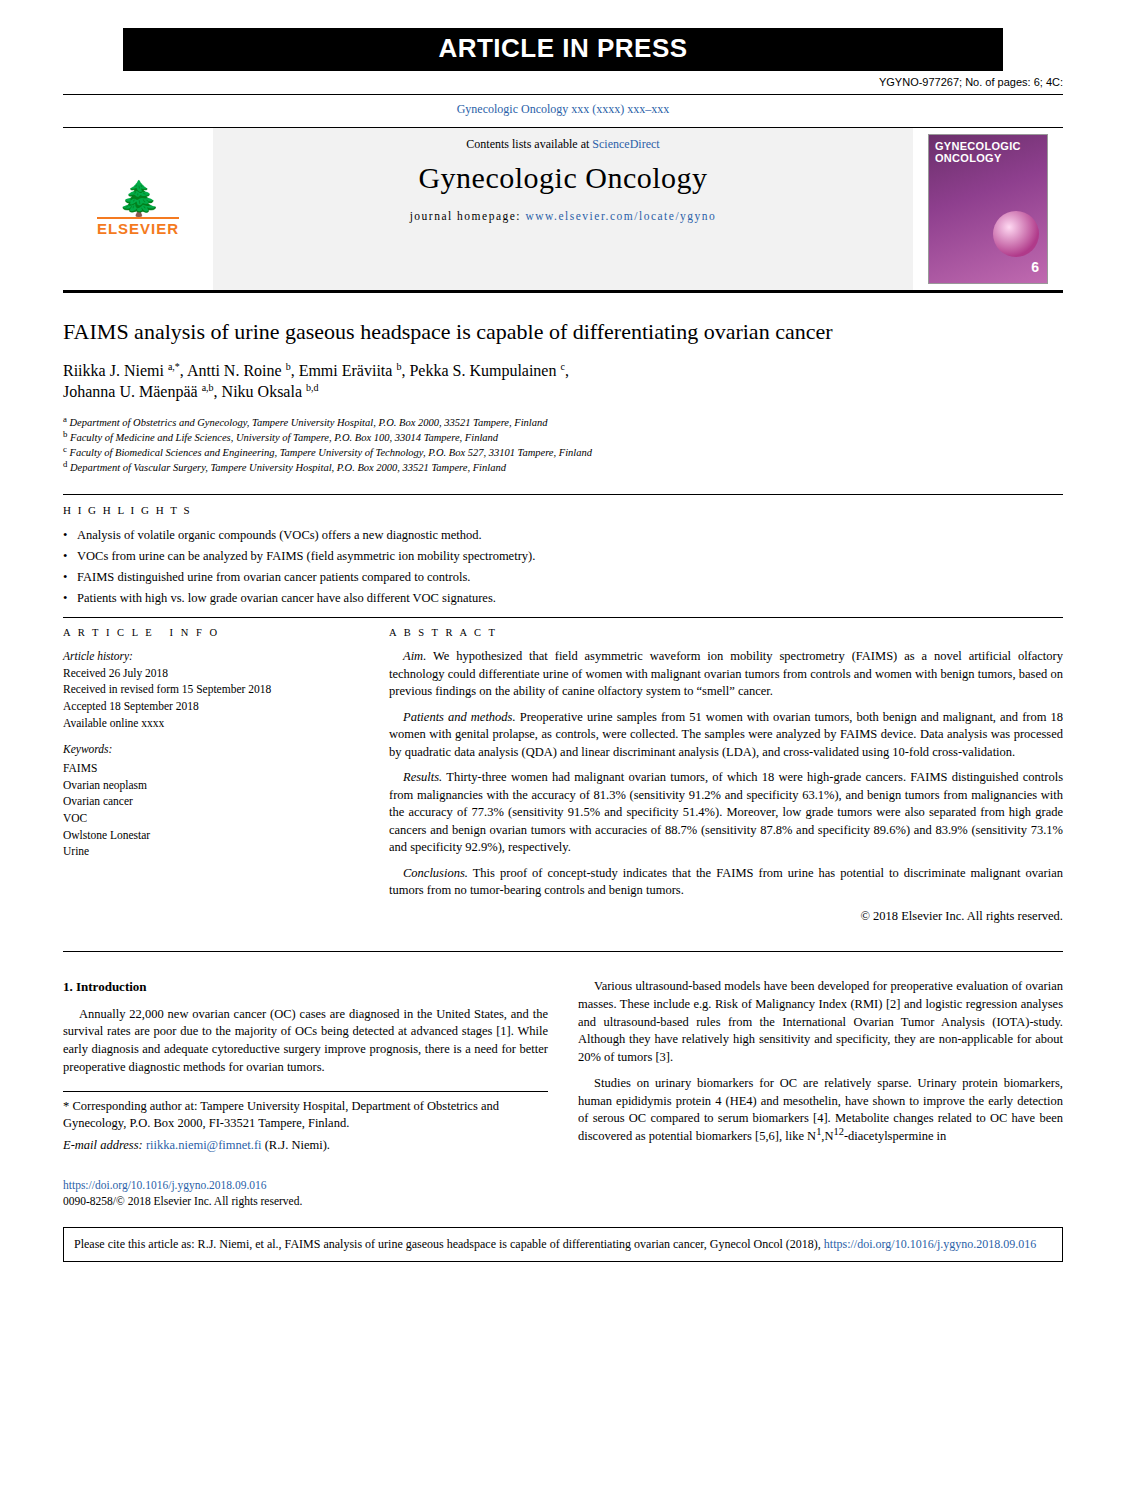ARTICLE IN PRESS
YGYNO-977267; No. of pages: 6; 4C:
Gynecologic Oncology xxx (xxxx) xxx–xxx
🌲
ELSEVIER
Contents lists available at ScienceDirect
Gynecologic Oncology
journal homepage: www.elsevier.com/locate/ygyno
GYNECOLOGIC
ONCOLOGY
6
FAIMS analysis of urine gaseous headspace is capable of differentiating ovarian cancer
Riikka J. Niemi a,*, Antti N. Roine b, Emmi Eräviita b, Pekka S. Kumpulainen c,
Johanna U. Mäenpää a,b, Niku Oksala b,d
a Department of Obstetrics and Gynecology, Tampere University Hospital, P.O. Box 2000, 33521 Tampere, Finland
b Faculty of Medicine and Life Sciences, University of Tampere, P.O. Box 100, 33014 Tampere, Finland
c Faculty of Biomedical Sciences and Engineering, Tampere University of Technology, P.O. Box 527, 33101 Tampere, Finland
d Department of Vascular Surgery, Tampere University Hospital, P.O. Box 2000, 33521 Tampere, Finland
H I G H L I G H T S
Analysis of volatile organic compounds (VOCs) offers a new diagnostic method.
VOCs from urine can be analyzed by FAIMS (field asymmetric ion mobility spectrometry).
FAIMS distinguished urine from ovarian cancer patients compared to controls.
Patients with high vs. low grade ovarian cancer have also different VOC signatures.
A R T I C L E I N F O
Article history:
Received 26 July 2018
Received in revised form 15 September 2018
Accepted 18 September 2018
Available online xxxx
Keywords:
FAIMS
Ovarian neoplasm
Ovarian cancer
VOC
Owlstone Lonestar
Urine
A B S T R A C T
Aim. We hypothesized that field asymmetric waveform ion mobility spectrometry (FAIMS) as a novel artificial olfactory technology could differentiate urine of women with malignant ovarian tumors from controls and women with benign tumors, based on previous findings on the ability of canine olfactory system to “smell” cancer.
Patients and methods. Preoperative urine samples from 51 women with ovarian tumors, both benign and malignant, and from 18 women with genital prolapse, as controls, were collected. The samples were analyzed by FAIMS device. Data analysis was processed by quadratic data analysis (QDA) and linear discriminant analysis (LDA), and cross-validated using 10-fold cross-validation.
Results. Thirty-three women had malignant ovarian tumors, of which 18 were high-grade cancers. FAIMS distinguished controls from malignancies with the accuracy of 81.3% (sensitivity 91.2% and specificity 63.1%), and benign tumors from malignancies with the accuracy of 77.3% (sensitivity 91.5% and specificity 51.4%). Moreover, low grade tumors were also separated from high grade cancers and benign ovarian tumors with accuracies of 88.7% (sensitivity 87.8% and specificity 89.6%) and 83.9% (sensitivity 73.1% and specificity 92.9%), respectively.
Conclusions. This proof of concept-study indicates that the FAIMS from urine has potential to discriminate malignant ovarian tumors from no tumor-bearing controls and benign tumors.
© 2018 Elsevier Inc. All rights reserved.
1. Introduction
Annually 22,000 new ovarian cancer (OC) cases are diagnosed in the United States, and the survival rates are poor due to the majority of OCs being detected at advanced stages [1]. While early diagnosis and adequate cytoreductive surgery improve prognosis, there is a need for better preoperative diagnostic methods for ovarian tumors.
* Corresponding author at: Tampere University Hospital, Department of Obstetrics and Gynecology, P.O. Box 2000, FI-33521 Tampere, Finland.
E-mail address: riikka.niemi@fimnet.fi (R.J. Niemi).
https://doi.org/10.1016/j.ygyno.2018.09.016
0090-8258/© 2018 Elsevier Inc. All rights reserved.
Various ultrasound-based models have been developed for preoperative evaluation of ovarian masses. These include e.g. Risk of Malignancy Index (RMI) [2] and logistic regression analyses and ultrasound-based rules from the International Ovarian Tumor Analysis (IOTA)-study. Although they have relatively high sensitivity and specificity, they are non-applicable for about 20% of tumors [3].
Studies on urinary biomarkers for OC are relatively sparse. Urinary protein biomarkers, human epididymis protein 4 (HE4) and mesothelin, have shown to improve the early detection of serous OC compared to serum biomarkers [4]. Metabolite changes related to OC have been discovered as potential biomarkers [5,6], like N1,N12-diacetylspermine in
Please cite this article as: R.J. Niemi, et al., FAIMS analysis of urine gaseous headspace is capable of differentiating ovarian cancer, Gynecol Oncol (2018), https://doi.org/10.1016/j.ygyno.2018.09.016